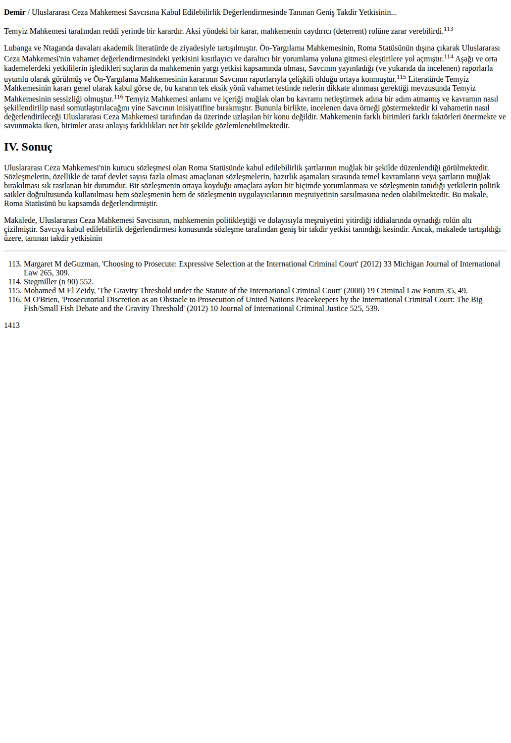Demir / Uluslararası Ceza Mahkemesi Savcısına Kabul Edilebilirlik Değerlendirmesinde Tanınan Geniş Takdir Yetkisinin...
Temyiz Mahkemesi tarafından reddi yerinde bir karardır. Aksi yöndeki bir karar, mahkemenin caydırıcı (deterrent) rolüne zarar verebilirdi.113
Lubanga ve Ntaganda davaları akademik literatürde de ziyadesiyle tartışılmıştır. Ön-Yargılama Mahkemesinin, Roma Statüsünün dışına çıkarak Uluslararası Ceza Mahkemesi'nin vahamet değerlendirmesindeki yetkisini kısıtlayıcı ve daraltıcı bir yorumlama yoluna gitmesi eleştirilere yol açmıştır.114 Aşağı ve orta kademelerdeki yetkililerin işledikleri suçların da mahkemenin yargı yetkisi kapsamında olması, Savcının yayınladığı (ve yukarıda da incelenen) raporlarla uyumlu olarak görülmüş ve Ön-Yargılama Mahkemesinin kararının Savcının raporlarıyla çelişkili olduğu ortaya konmuştur.115 Literatürde Temyiz Mahkemesinin kararı genel olarak kabul görse de, bu kararın tek eksik yönü vahamet testinde nelerin dikkate alınması gerektiği mevzusunda Temyiz Mahkemesinin sessizliği olmuştur.116 Temyiz Mahkemesi anlamı ve içeriği muğlak olan bu kavramı netleştirmek adına bir adım atmamış ve kavramın nasıl şekillendirilip nasıl somutlaştırılacağını yine Savcının inisiyatifine bırakmıştır. Bununla birlikte, incelenen dava örneği göstermektedir ki vahametin nasıl değerlendirileceği Uluslararası Ceza Mahkemesi tarafından da üzerinde uzlaşılan bir konu değildir. Mahkemenin farklı birimleri farklı faktörleri önermekte ve savunmakta iken, birimler arası anlayış farklılıkları net bir şekilde gözlemlenebilmektedir.
IV. Sonuç
Uluslararası Ceza Mahkemesi'nin kurucu sözleşmesi olan Roma Statüsünde kabul edilebilirlik şartlarının muğlak bir şekilde düzenlendiği görülmektedir. Sözleşmelerin, özellikle de taraf devlet sayısı fazla olması amaçlanan sözleşmelerin, hazırlık aşamaları sırasında temel kavramların veya şartların muğlak bırakılması sık rastlanan bir durumdur. Bir sözleşmenin ortaya koyduğu amaçlara aykırı bir biçimde yorumlanması ve sözleşmenin tanıdığı yetkilerin politik saikler doğrultusunda kullanılması hem sözleşmenin hem de sözleşmenin uygulayıcılarının meşruiyetinin sarsılmasına neden olabilmektedir. Bu makale, Roma Statüsünü bu kapsamda değerlendirmiştir.
Makalede, Uluslararası Ceza Mahkemesi Savcısının, mahkemenin politikleştiği ve dolayısıyla meşruiyetini yitirdiği iddialarında oynadığı rolün altı çizilmiştir. Savcıya kabul edilebilirlik değerlendirmesi konusunda sözleşme tarafından geniş bir takdir yetkisi tanındığı kesindir. Ancak, makalede tartışıldığı üzere, tanınan takdir yetkisinin
Margaret M deGuzman, 'Choosing to Prosecute: Expressive Selection at the International Criminal Court' (2012) 33 Michigan Journal of International Law 265, 309.
Stegmiller (n 90) 552.
Mohamed M El Zeidy, 'The Gravity Threshold under the Statute of the International Criminal Court' (2008) 19 Criminal Law Forum 35, 49.
M O'Brien, 'Prosecutorial Discretion as an Obstacle to Prosecution of United Nations Peacekeepers by the International Criminal Court: The Big Fish/Small Fish Debate and the Gravity Threshold' (2012) 10 Journal of International Criminal Justice 525, 539.
1413